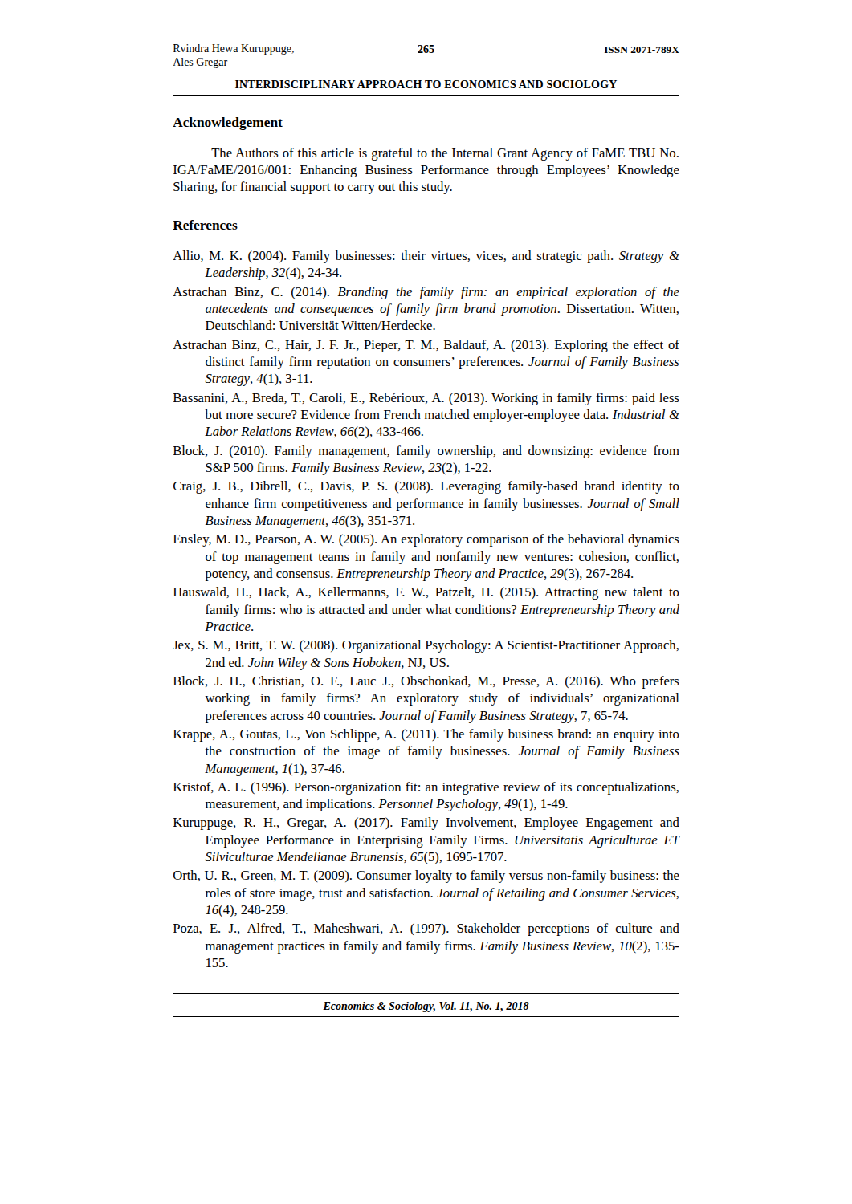| Rvindra Hewa Kuruppuge, Ales Gregar | 265 | ISSN 2071-789X |
INTERDISCIPLINARY APPROACH TO ECONOMICS AND SOCIOLOGY
Acknowledgement
The Authors of this article is grateful to the Internal Grant Agency of FaME TBU No. IGA/FaME/2016/001: Enhancing Business Performance through Employees’ Knowledge Sharing, for financial support to carry out this study.
References
Allio, M. K. (2004). Family businesses: their virtues, vices, and strategic path. Strategy & Leadership, 32(4), 24-34.
Astrachan Binz, C. (2014). Branding the family firm: an empirical exploration of the antecedents and consequences of family firm brand promotion. Dissertation. Witten, Deutschland: Universität Witten/Herdecke.
Astrachan Binz, C., Hair, J. F. Jr., Pieper, T. M., Baldauf, A. (2013). Exploring the effect of distinct family firm reputation on consumers’ preferences. Journal of Family Business Strategy, 4(1), 3-11.
Bassanini, A., Breda, T., Caroli, E., Rebérioux, A. (2013). Working in family firms: paid less but more secure? Evidence from French matched employer-employee data. Industrial & Labor Relations Review, 66(2), 433-466.
Block, J. (2010). Family management, family ownership, and downsizing: evidence from S&P 500 firms. Family Business Review, 23(2), 1-22.
Craig, J. B., Dibrell, C., Davis, P. S. (2008). Leveraging family-based brand identity to enhance firm competitiveness and performance in family businesses. Journal of Small Business Management, 46(3), 351-371.
Ensley, M. D., Pearson, A. W. (2005). An exploratory comparison of the behavioral dynamics of top management teams in family and nonfamily new ventures: cohesion, conflict, potency, and consensus. Entrepreneurship Theory and Practice, 29(3), 267-284.
Hauswald, H., Hack, A., Kellermanns, F. W., Patzelt, H. (2015). Attracting new talent to family firms: who is attracted and under what conditions? Entrepreneurship Theory and Practice.
Jex, S. M., Britt, T. W. (2008). Organizational Psychology: A Scientist-Practitioner Approach, 2nd ed. John Wiley & Sons Hoboken, NJ, US.
Block, J. H., Christian, O. F., Lauc J., Obschonkad, M., Presse, A. (2016). Who prefers working in family firms? An exploratory study of individuals’ organizational preferences across 40 countries. Journal of Family Business Strategy, 7, 65-74.
Krappe, A., Goutas, L., Von Schlippe, A. (2011). The family business brand: an enquiry into the construction of the image of family businesses. Journal of Family Business Management, 1(1), 37-46.
Kristof, A. L. (1996). Person-organization fit: an integrative review of its conceptualizations, measurement, and implications. Personnel Psychology, 49(1), 1-49.
Kuruppuge, R. H., Gregar, A. (2017). Family Involvement, Employee Engagement and Employee Performance in Enterprising Family Firms. Universitatis Agriculturae ET Silviculturae Mendelianae Brunensis, 65(5), 1695-1707.
Orth, U. R., Green, M. T. (2009). Consumer loyalty to family versus non-family business: the roles of store image, trust and satisfaction. Journal of Retailing and Consumer Services, 16(4), 248-259.
Poza, E. J., Alfred, T., Maheshwari, A. (1997). Stakeholder perceptions of culture and management practices in family and family firms. Family Business Review, 10(2), 135-155.
Economics & Sociology, Vol. 11, No. 1, 2018